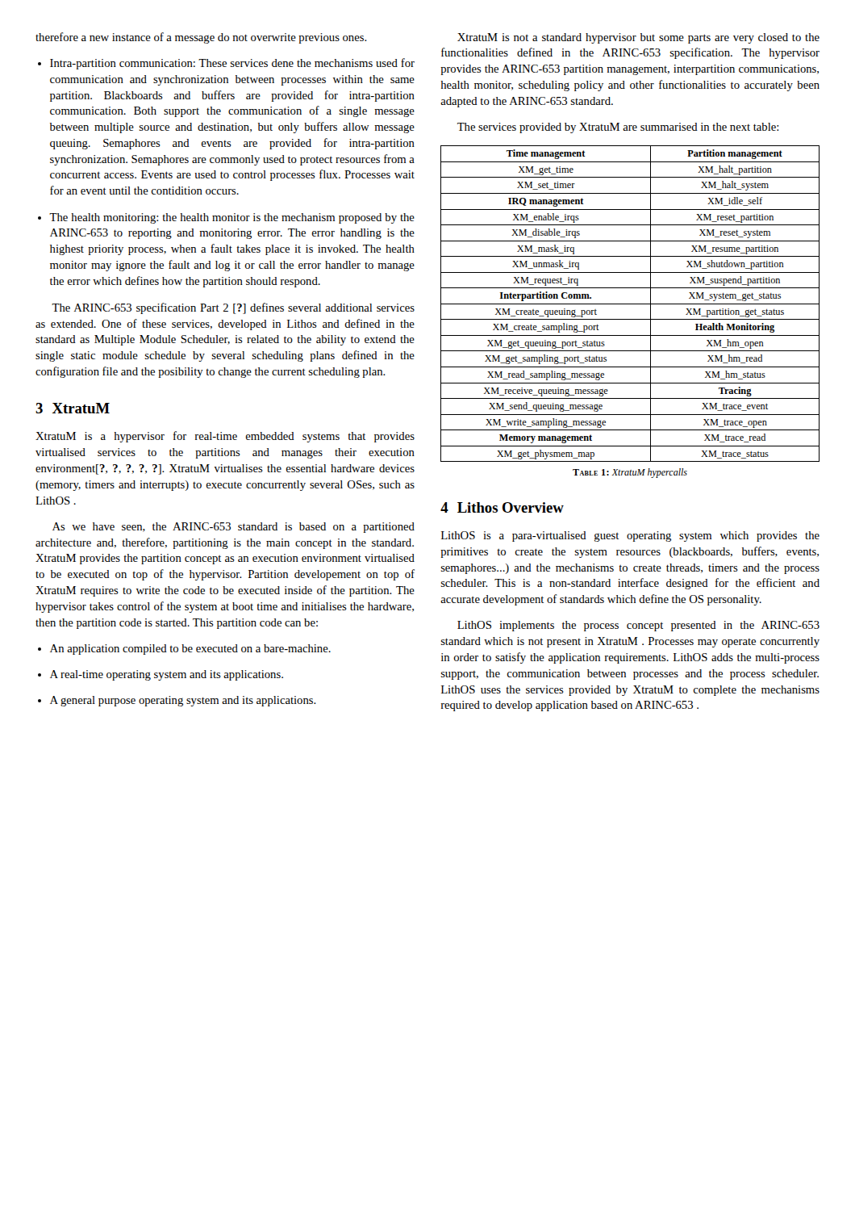therefore a new instance of a message do not overwrite previous ones.
Intra-partition communication: These services dene the mechanisms used for communication and synchronization between processes within the same partition. Blackboards and buffers are provided for intra-partition communication. Both support the communication of a single message between multiple source and destination, but only buffers allow message queuing. Semaphores and events are provided for intra-partition synchronization. Semaphores are commonly used to protect resources from a concurrent access. Events are used to control processes flux. Processes wait for an event until the contidition occurs.
The health monitoring: the health monitor is the mechanism proposed by the ARINC-653 to reporting and monitoring error. The error handling is the highest priority process, when a fault takes place it is invoked. The health monitor may ignore the fault and log it or call the error handler to manage the error which defines how the partition should respond.
The ARINC-653 specification Part 2 [?] defines several additional services as extended. One of these services, developed in Lithos and defined in the standard as Multiple Module Scheduler, is related to the ability to extend the single static module schedule by several scheduling plans defined in the configuration file and the posibility to change the current scheduling plan.
3 XtratuM
XtratuM is a hypervisor for real-time embedded systems that provides virtualised services to the partitions and manages their execution environment[?, ?, ?, ?, ?]. XtratuM virtualises the essential hardware devices (memory, timers and interrupts) to execute concurrently several OSes, such as LithOS .
As we have seen, the ARINC-653 standard is based on a partitioned architecture and, therefore, partitioning is the main concept in the standard. XtratuM provides the partition concept as an execution environment virtualised to be executed on top of the hypervisor. Partition developement on top of XtratuM requires to write the code to be executed inside of the partition. The hypervisor takes control of the system at boot time and initialises the hardware, then the partition code is started. This partition code can be:
An application compiled to be executed on a bare-machine.
A real-time operating system and its applications.
A general purpose operating system and its applications.
XtratuM is not a standard hypervisor but some parts are very closed to the functionalities defined in the ARINC-653 specification. The hypervisor provides the ARINC-653 partition management, interpartition communications, health monitor, scheduling policy and other functionalities to accurately been adapted to the ARINC-653 standard.
The services provided by XtratuM are summarised in the next table:
| Time management | Partition management |
| --- | --- |
| XM_get_time | XM_halt_partition |
| XM_set_timer | XM_halt_system |
| IRQ management | XM_idle_self |
| XM_enable_irqs | XM_reset_partition |
| XM_disable_irqs | XM_reset_system |
| XM_mask_irq | XM_resume_partition |
| XM_unmask_irq | XM_shutdown_partition |
| XM_request_irq | XM_suspend_partition |
| Interpartition Comm. | XM_system_get_status |
| XM_create_queuing_port | XM_partition_get_status |
| XM_create_sampling_port | Health Monitoring |
| XM_get_queuing_port_status | XM_hm_open |
| XM_get_sampling_port_status | XM_hm_read |
| XM_read_sampling_message | XM_hm_status |
| XM_receive_queuing_message | Tracing |
| XM_send_queuing_message | XM_trace_event |
| XM_write_sampling_message | XM_trace_open |
| Memory management | XM_trace_read |
| XM_get_physmem_map | XM_trace_status |
Table 1: XtratuM hypercalls
4 Lithos Overview
LithOS is a para-virtualised guest operating system which provides the primitives to create the system resources (blackboards, buffers, events, semaphores...) and the mechanisms to create threads, timers and the process scheduler. This is a non-standard interface designed for the efficient and accurate development of standards which define the OS personality.
LithOS implements the process concept presented in the ARINC-653 standard which is not present in XtratuM . Processes may operate concurrently in order to satisfy the application requirements. LithOS adds the multi-process support, the communication between processes and the process scheduler. LithOS uses the services provided by XtratuM to complete the mechanisms required to develop application based on ARINC-653 .